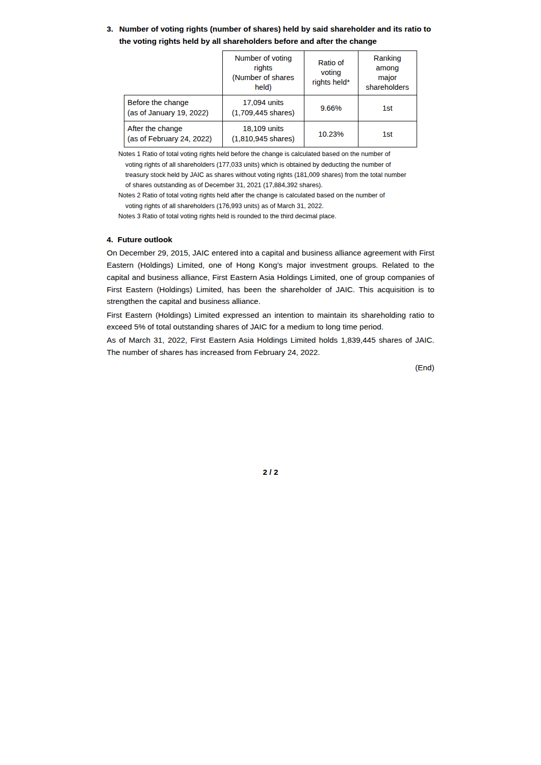3. Number of voting rights (number of shares) held by said shareholder and its ratio to the voting rights held by all shareholders before and after the change
| | Number of voting rights (Number of shares held) | Ratio of voting rights held* | Ranking among major shareholders |
| --- | --- | --- | --- |
| Before the change (as of January 19, 2022) | 17,094 units (1,709,445 shares) | 9.66% | 1st |
| After the change (as of February 24, 2022) | 18,109 units (1,810,945 shares) | 10.23% | 1st |
Notes 1 Ratio of total voting rights held before the change is calculated based on the number of
voting rights of all shareholders (177,033 units) which is obtained by deducting the number of
treasury stock held by JAIC as shares without voting rights (181,009 shares) from the total number
of shares outstanding as of December 31, 2021 (17,884,392 shares).
Notes 2 Ratio of total voting rights held after the change is calculated based on the number of
voting rights of all shareholders (176,993 units) as of March 31, 2022.
Notes 3 Ratio of total voting rights held is rounded to the third decimal place.
4. Future outlook
On December 29, 2015, JAIC entered into a capital and business alliance agreement with First Eastern (Holdings) Limited, one of Hong Kong’s major investment groups. Related to the capital and business alliance, First Eastern Asia Holdings Limited, one of group companies of First Eastern (Holdings) Limited, has been the shareholder of JAIC. This acquisition is to strengthen the capital and business alliance.
First Eastern (Holdings) Limited expressed an intention to maintain its shareholding ratio to exceed 5% of total outstanding shares of JAIC for a medium to long time period.
As of March 31, 2022, First Eastern Asia Holdings Limited holds 1,839,445 shares of JAIC. The number of shares has increased from February 24, 2022.
(End)
2 / 2